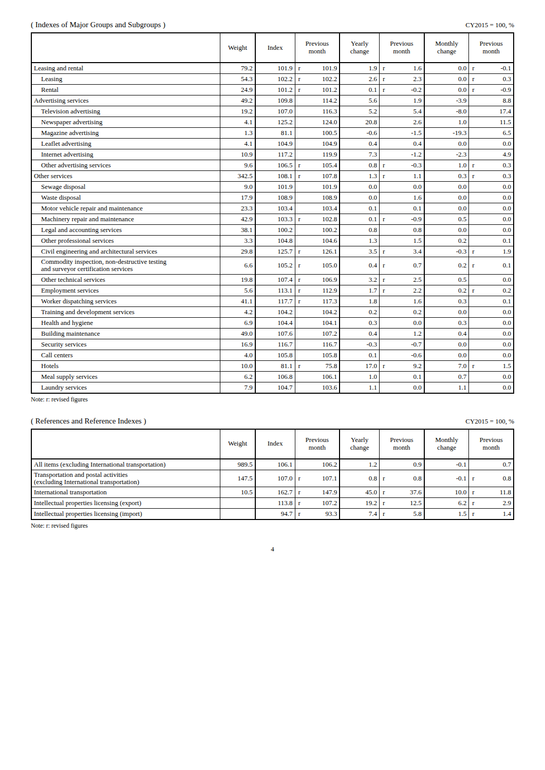( Indexes of Major Groups and Subgroups )
CY2015 = 100, %
| | Weight | Index | Previous month | Yearly change | Previous month | Monthly change | Previous month |
| --- | --- | --- | --- | --- | --- | --- | --- |
| Leasing and rental | 79.2 | 101.9 | r 101.9 | 1.9 | r 1.6 | 0.0 | r -0.1 |
| Leasing | 54.3 | 102.2 | r 102.2 | 2.6 | r 2.3 | 0.0 | r 0.3 |
| Rental | 24.9 | 101.2 | r 101.2 | 0.1 | r -0.2 | 0.0 | r -0.9 |
| Advertising services | 49.2 | 109.8 | 114.2 | 5.6 | 1.9 | -3.9 | 8.8 |
| Television advertising | 19.2 | 107.0 | 116.3 | 5.2 | 5.4 | -8.0 | 17.4 |
| Newspaper advertising | 4.1 | 125.2 | 124.0 | 20.8 | 2.6 | 1.0 | 11.5 |
| Magazine advertising | 1.3 | 81.1 | 100.5 | -0.6 | -1.5 | -19.3 | 6.5 |
| Leaflet advertising | 4.1 | 104.9 | 104.9 | 0.4 | 0.4 | 0.0 | 0.0 |
| Internet advertising | 10.9 | 117.2 | 119.9 | 7.3 | -1.2 | -2.3 | 4.9 |
| Other advertising services | 9.6 | 106.5 | r 105.4 | 0.8 | r -0.3 | 1.0 | r 0.3 |
| Other services | 342.5 | 108.1 | r 107.8 | 1.3 | r 1.1 | 0.3 | r 0.3 |
| Sewage disposal | 9.0 | 101.9 | 101.9 | 0.0 | 0.0 | 0.0 | 0.0 |
| Waste disposal | 17.9 | 108.9 | 108.9 | 0.0 | 1.6 | 0.0 | 0.0 |
| Motor vehicle repair and maintenance | 23.3 | 103.4 | 103.4 | 0.1 | 0.1 | 0.0 | 0.0 |
| Machinery repair and maintenance | 42.9 | 103.3 | r 102.8 | 0.1 | r -0.9 | 0.5 | 0.0 |
| Legal and accounting services | 38.1 | 100.2 | 100.2 | 0.8 | 0.8 | 0.0 | 0.0 |
| Other professional services | 3.3 | 104.8 | 104.6 | 1.3 | 1.5 | 0.2 | 0.1 |
| Civil engineering and architectural services | 29.8 | 125.7 | r 126.1 | 3.5 | r 3.4 | -0.3 | r 1.9 |
| Commodity inspection, non-destructive testing and surveyor certification services | 6.6 | 105.2 | r 105.0 | 0.4 | r 0.7 | 0.2 | r 0.1 |
| Other technical services | 19.8 | 107.4 | r 106.9 | 3.2 | r 2.5 | 0.5 | 0.0 |
| Employment services | 5.6 | 113.1 | r 112.9 | 1.7 | r 2.2 | 0.2 | r 0.2 |
| Worker dispatching services | 41.1 | 117.7 | r 117.3 | 1.8 | 1.6 | 0.3 | 0.1 |
| Training and development services | 4.2 | 104.2 | 104.2 | 0.2 | 0.2 | 0.0 | 0.0 |
| Health and hygiene | 6.9 | 104.4 | 104.1 | 0.3 | 0.0 | 0.3 | 0.0 |
| Building maintenance | 49.0 | 107.6 | 107.2 | 0.4 | 1.2 | 0.4 | 0.0 |
| Security services | 16.9 | 116.7 | 116.7 | -0.3 | -0.7 | 0.0 | 0.0 |
| Call centers | 4.0 | 105.8 | 105.8 | 0.1 | -0.6 | 0.0 | 0.0 |
| Hotels | 10.0 | 81.1 | r 75.8 | 17.0 | r 9.2 | 7.0 | r 1.5 |
| Meal supply services | 6.2 | 106.8 | 106.1 | 1.0 | 0.1 | 0.7 | 0.0 |
| Laundry services | 7.9 | 104.7 | 103.6 | 1.1 | 0.0 | 1.1 | 0.0 |
Note: r: revised figures
( References and Reference Indexes )
CY2015 = 100, %
| | Weight | Index | Previous month | Yearly change | Previous month | Monthly change | Previous month |
| --- | --- | --- | --- | --- | --- | --- | --- |
| All items (excluding International transportation) | 989.5 | 106.1 | 106.2 | 1.2 | 0.9 | -0.1 | 0.7 |
| Transportation and postal activities (excluding International transportation) | 147.5 | 107.0 | r 107.1 | 0.8 | r 0.8 | -0.1 | r 0.8 |
| International transportation | 10.5 | 162.7 | r 147.9 | 45.0 | r 37.6 | 10.0 | r 11.8 |
| Intellectual properties licensing (export) | | 113.8 | r 107.2 | 19.2 | r 12.5 | 6.2 | r 2.9 |
| Intellectual properties licensing (import) | | 94.7 | r 93.3 | 7.4 | r 5.8 | 1.5 | r 1.4 |
Note: r: revised figures
4